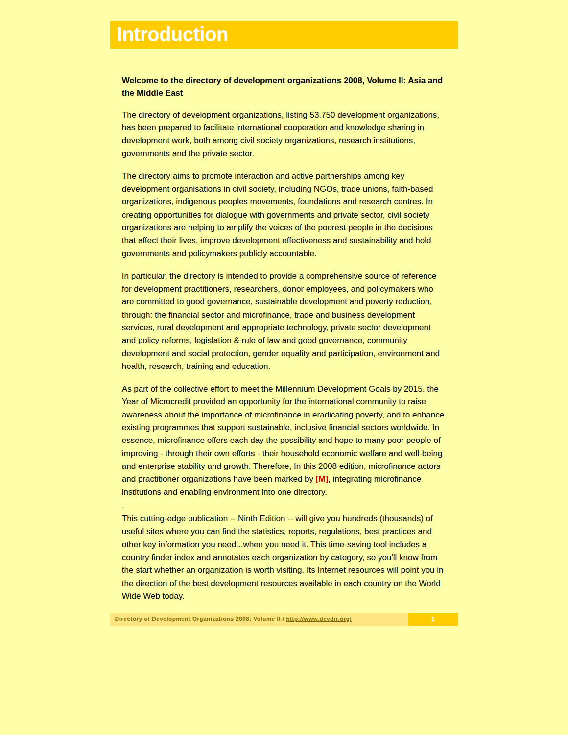Introduction
Welcome to the directory of development organizations 2008, Volume II: Asia and the Middle East
The directory of development organizations, listing 53.750 development organizations, has been prepared to facilitate international cooperation and knowledge sharing in development work, both among civil society organizations, research institutions, governments and the private sector.
The directory aims to promote interaction and active partnerships among key development organisations in civil society, including NGOs, trade unions, faith-based organizations, indigenous peoples movements, foundations and research centres. In creating opportunities for dialogue with governments and private sector, civil society organizations are helping to amplify the voices of the poorest people in the decisions that affect their lives, improve development effectiveness and sustainability and hold governments and policymakers publicly accountable.
In particular, the directory is intended to provide a comprehensive source of reference for development practitioners, researchers, donor employees, and policymakers who are committed to good governance, sustainable development and poverty reduction, through: the financial sector and microfinance, trade and business development services, rural development and appropriate technology, private sector development and policy reforms, legislation & rule of law and good governance, community development and social protection, gender equality and participation, environment and health, research, training and education.
As part of the collective effort to meet the Millennium Development Goals by 2015, the Year of Microcredit provided an opportunity for the international community to raise awareness about the importance of microfinance in eradicating poverty, and to enhance existing programmes that support sustainable, inclusive financial sectors worldwide. In essence, microfinance offers each day the possibility and hope to many poor people of improving - through their own efforts - their household economic welfare and well-being and enterprise stability and growth. Therefore, In this 2008 edition, microfinance actors and practitioner organizations have been marked by [M], integrating microfinance institutions and enabling environment into one directory.
.
This cutting-edge publication -- Ninth Edition -- will give you hundreds (thousands) of useful sites where you can find the statistics, reports, regulations, best practices and other key information you need...when you need it. This time-saving tool includes a country finder index and annotates each organization by category, so you'll know from the start whether an organization is worth visiting. Its Internet resources will point you in the direction of the best development resources available in each country on the World Wide Web today.
Directory of Development Organizations 2008: Volume II / http://www.devdir.org/
1